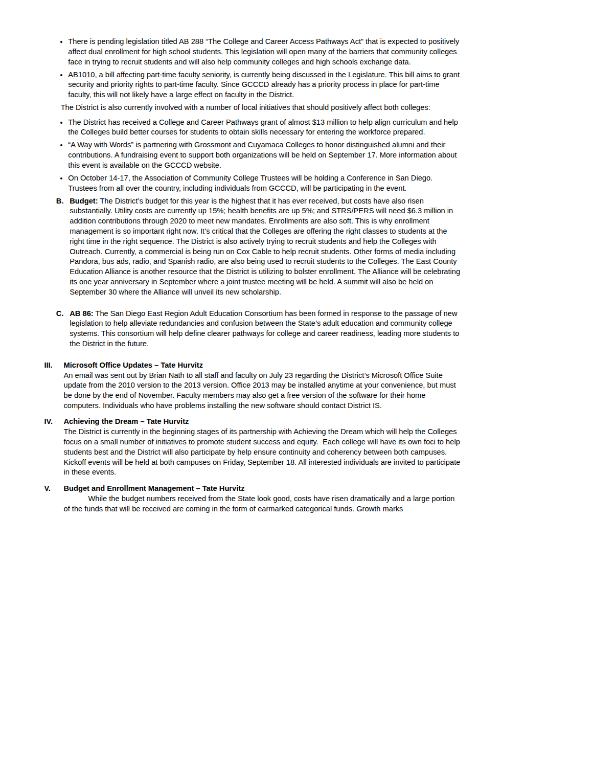There is pending legislation titled AB 288 “The College and Career Access Pathways Act” that is expected to positively affect dual enrollment for high school students. This legislation will open many of the barriers that community colleges face in trying to recruit students and will also help community colleges and high schools exchange data.
AB1010, a bill affecting part-time faculty seniority, is currently being discussed in the Legislature. This bill aims to grant security and priority rights to part-time faculty. Since GCCCD already has a priority process in place for part-time faculty, this will not likely have a large effect on faculty in the District.
The District is also currently involved with a number of local initiatives that should positively affect both colleges:
The District has received a College and Career Pathways grant of almost $13 million to help align curriculum and help the Colleges build better courses for students to obtain skills necessary for entering the workforce prepared.
“A Way with Words” is partnering with Grossmont and Cuyamaca Colleges to honor distinguished alumni and their contributions. A fundraising event to support both organizations will be held on September 17. More information about this event is available on the GCCCD website.
On October 14-17, the Association of Community College Trustees will be holding a Conference in San Diego. Trustees from all over the country, including individuals from GCCCD, will be participating in the event.
B.
Budget: The District’s budget for this year is the highest that it has ever received, but costs have also risen substantially. Utility costs are currently up 15%; health benefits are up 5%; and STRS/PERS will need $6.3 million in addition contributions through 2020 to meet new mandates. Enrollments are also soft. This is why enrollment management is so important right now. It’s critical that the Colleges are offering the right classes to students at the right time in the right sequence. The District is also actively trying to recruit students and help the Colleges with Outreach. Currently, a commercial is being run on Cox Cable to help recruit students. Other forms of media including Pandora, bus ads, radio, and Spanish radio, are also being used to recruit students to the Colleges. The East County Education Alliance is another resource that the District is utilizing to bolster enrollment. The Alliance will be celebrating its one year anniversary in September where a joint trustee meeting will be held. A summit will also be held on September 30 where the Alliance will unveil its new scholarship.
C.
AB 86: The San Diego East Region Adult Education Consortium has been formed in response to the passage of new legislation to help alleviate redundancies and confusion between the State’s adult education and community college systems. This consortium will help define clearer pathways for college and career readiness, leading more students to the District in the future.
III.
Microsoft Office Updates – Tate Hurvitz
An email was sent out by Brian Nath to all staff and faculty on July 23 regarding the District’s Microsoft Office Suite update from the 2010 version to the 2013 version. Office 2013 may be installed anytime at your convenience, but must be done by the end of November. Faculty members may also get a free version of the software for their home computers. Individuals who have problems installing the new software should contact District IS.
IV.
Achieving the Dream – Tate Hurvitz
The District is currently in the beginning stages of its partnership with Achieving the Dream which will help the Colleges focus on a small number of initiatives to promote student success and equity. Each college will have its own foci to help students best and the District will also participate by help ensure continuity and coherency between both campuses. Kickoff events will be held at both campuses on Friday, September 18. All interested individuals are invited to participate in these events.
V.
Budget and Enrollment Management – Tate Hurvitz
While the budget numbers received from the State look good, costs have risen dramatically and a large portion of the funds that will be received are coming in the form of earmarked categorical funds. Growth marks